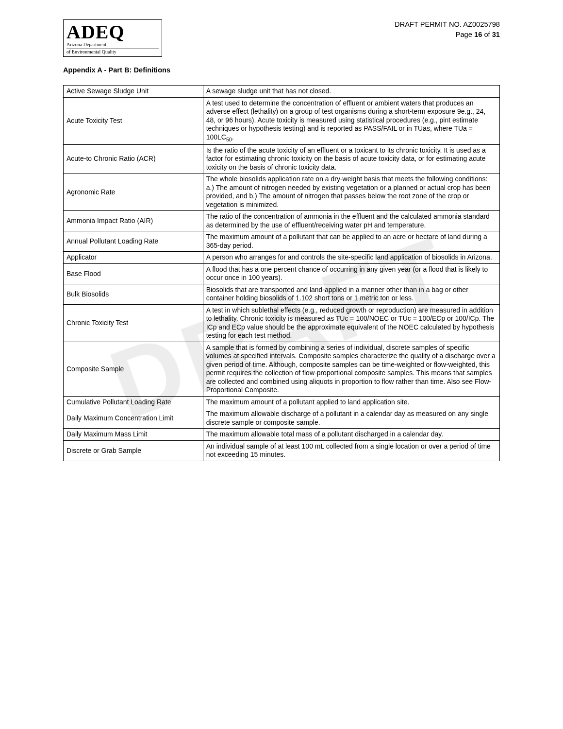DRAFT
ADEQ Arizona Department of Environmental Quality
DRAFT PERMIT NO. AZ0025798
Page 16 of 31
Appendix A - Part B: Definitions
| Active Sewage Sludge Unit | A sewage sludge unit that has not closed. |
| Acute Toxicity Test | A test used to determine the concentration of effluent or ambient waters that produces an adverse effect (lethality) on a group of test organisms during a short-term exposure 9e.g., 24, 48, or 96 hours). Acute toxicity is measured using statistical procedures (e.g., pint estimate techniques or hypothesis testing) and is reported as PASS/FAIL or in TUas, where TUa = 100LC 50 . |
| Acute-to Chronic Ratio (ACR) | Is the ratio of the acute toxicity of an effluent or a toxicant to its chronic toxicity. It is used as a factor for estimating chronic toxicity on the basis of acute toxicity data, or for estimating acute toxicity on the basis of chronic toxicity data. |
| Agronomic Rate | The whole biosolids application rate on a dry-weight basis that meets the following conditions: a.) The amount of nitrogen needed by existing vegetation or a planned or actual crop has been provided, and b.) The amount of nitrogen that passes below the root zone of the crop or vegetation is minimized. |
| Ammonia Impact Ratio (AIR) | The ratio of the concentration of ammonia in the effluent and the calculated ammonia standard as determined by the use of effluent/receiving water pH and temperature. |
| Annual Pollutant Loading Rate | The maximum amount of a pollutant that can be applied to an acre or hectare of land during a 365-day period. |
| Applicator | A person who arranges for and controls the site-specific land application of biosolids in Arizona. |
| Base Flood | A flood that has a one percent chance of occurring in any given year (or a flood that is likely to occur once in 100 years). |
| Bulk Biosolids | Biosolids that are transported and land-applied in a manner other than in a bag or other container holding biosolids of 1.102 short tons or 1 metric ton or less. |
| Chronic Toxicity Test | A test in which sublethal effects (e.g., reduced growth or reproduction) are measured in addition to lethality. Chronic toxicity is measured as TUc = 100/NOEC or TUc = 100/ECp or 100/ICp. The ICp and ECp value should be the approximate equivalent of the NOEC calculated by hypothesis testing for each test method. |
| Composite Sample | A sample that is formed by combining a series of individual, discrete samples of specific volumes at specified intervals. Composite samples characterize the quality of a discharge over a given period of time. Although, composite samples can be time-weighted or flow-weighted, this permit requires the collection of flow-proportional composite samples. This means that samples are collected and combined using aliquots in proportion to flow rather than time. Also see Flow-Proportional Composite. |
| Cumulative Pollutant Loading Rate | The maximum amount of a pollutant applied to land application site. |
| Daily Maximum Concentration Limit | The maximum allowable discharge of a pollutant in a calendar day as measured on any single discrete sample or composite sample. |
| Daily Maximum Mass Limit | The maximum allowable total mass of a pollutant discharged in a calendar day. |
| Discrete or Grab Sample | An individual sample of at least 100 mL collected from a single location or over a period of time not exceeding 15 minutes. |